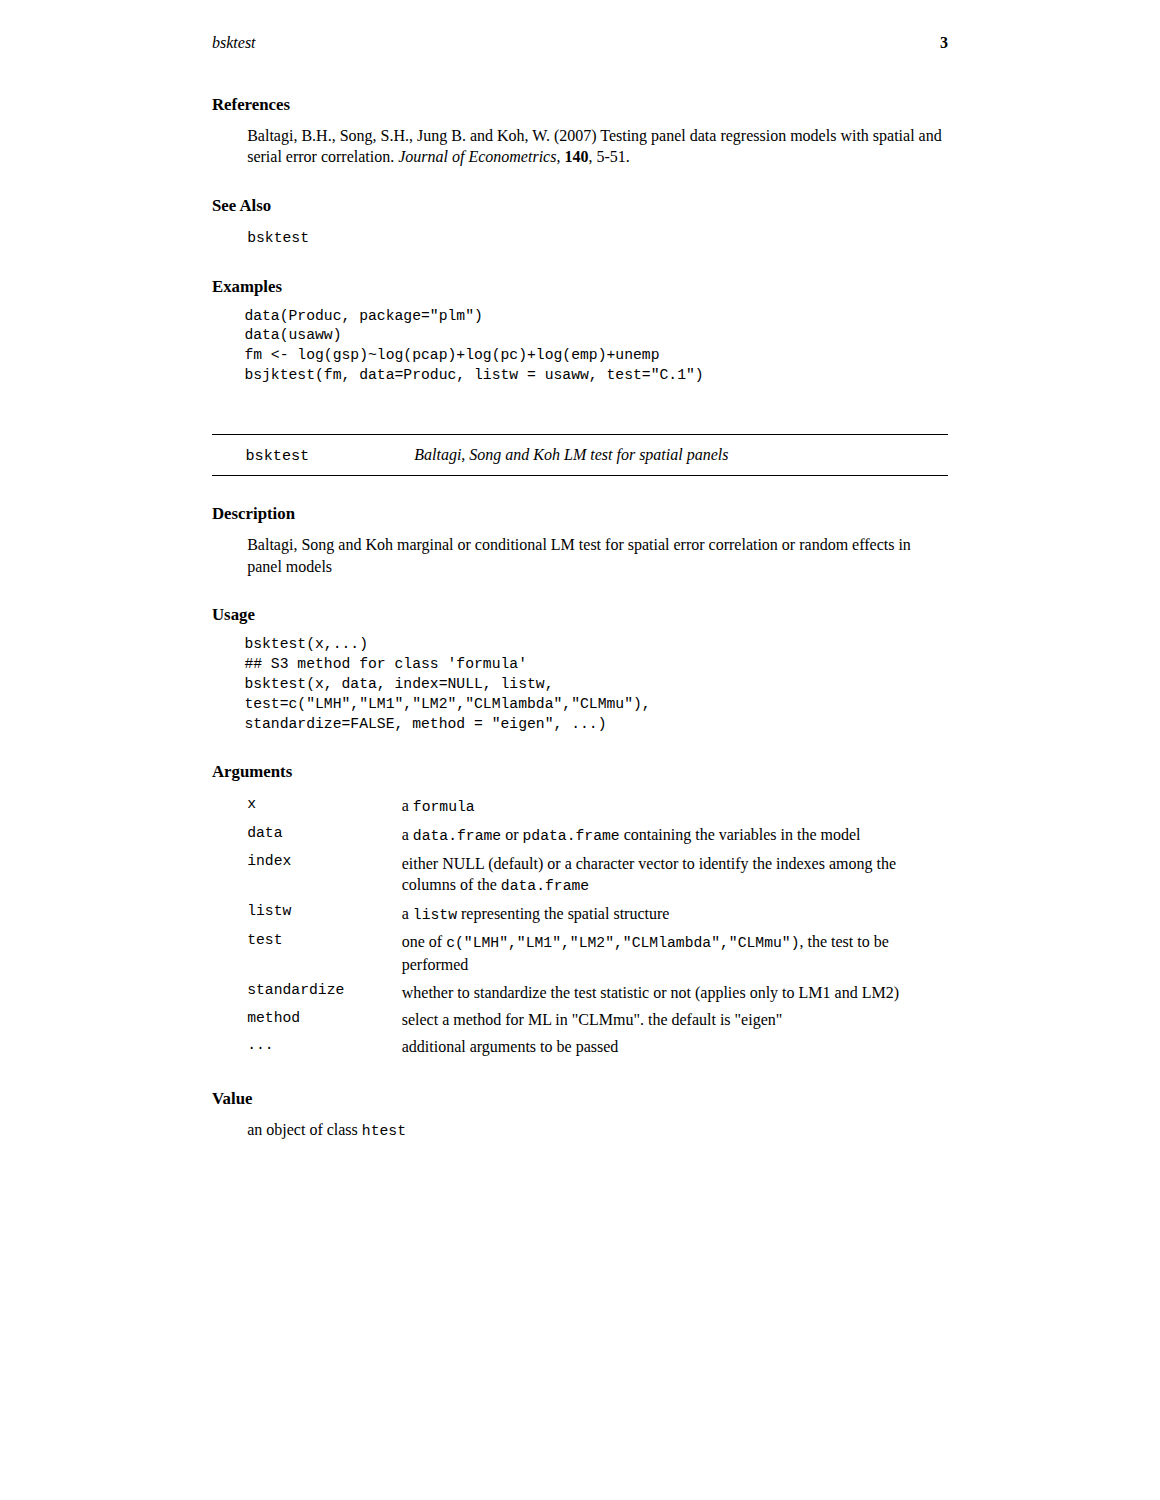bsktest 3
References
Baltagi, B.H., Song, S.H., Jung B. and Koh, W. (2007) Testing panel data regression models with spatial and serial error correlation. Journal of Econometrics, 140, 5-51.
See Also
bsktest
Examples
data(Produc, package="plm")
data(usaww)
fm <- log(gsp)~log(pcap)+log(pc)+log(emp)+unemp
bsjktest(fm, data=Produc, listw = usaww, test="C.1")
bsktest Baltagi, Song and Koh LM test for spatial panels
Description
Baltagi, Song and Koh marginal or conditional LM test for spatial error correlation or random effects in panel models
Usage
bsktest(x,...)
## S3 method for class 'formula'
bsktest(x, data, index=NULL, listw,
test=c("LMH","LM1","LM2","CLMlambda","CLMmu"),
standardize=FALSE, method = "eigen", ...)
Arguments
| x | a formula |
| data | a data.frame or pdata.frame containing the variables in the model |
| index | either NULL (default) or a character vector to identify the indexes among the columns of the data.frame |
| listw | a listw representing the spatial structure |
| test | one of c("LMH","LM1","LM2","CLMlambda","CLMmu") , the test to be performed |
| standardize | whether to standardize the test statistic or not (applies only to LM1 and LM2) |
| method | select a method for ML in "CLMmu". the default is "eigen" |
| ... | additional arguments to be passed |
Value
an object of class htest